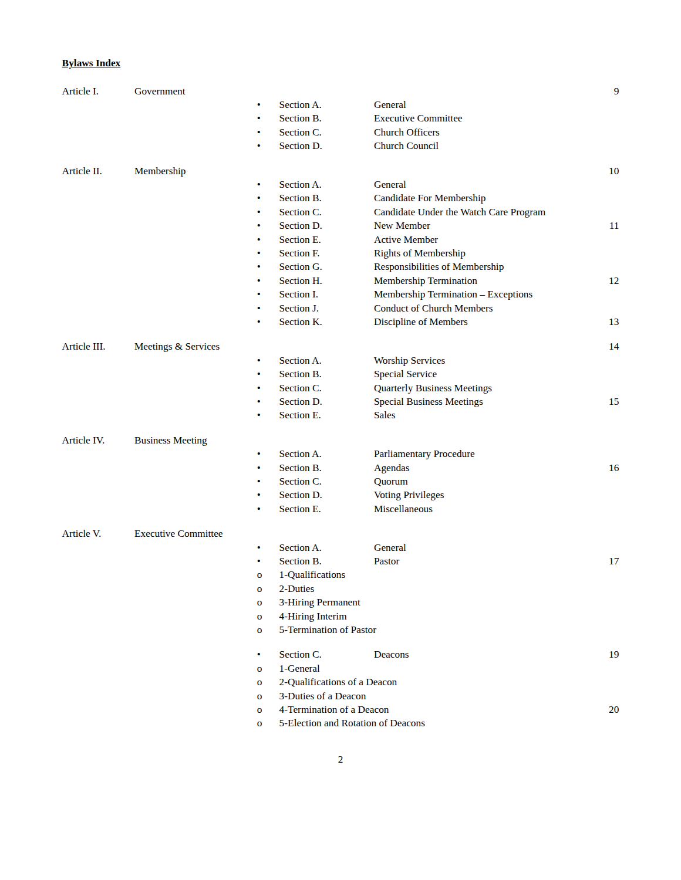Bylaws Index
| Article I. | Government | | | | 9 |
| | | • | Section A. | General | |
| | | • | Section B. | Executive Committee | |
| | | • | Section C. | Church Officers | |
| | | • | Section D. | Church Council | |
| Article II. | Membership | | | | 10 |
| | | • | Section A. | General | |
| | | • | Section B. | Candidate For Membership | |
| | | • | Section C. | Candidate Under the Watch Care Program | |
| | | • | Section D. | New Member | 11 |
| | | • | Section E. | Active Member | |
| | | • | Section F. | Rights of Membership | |
| | | • | Section G. | Responsibilities of Membership | |
| | | • | Section H. | Membership Termination | 12 |
| | | • | Section I. | Membership Termination – Exceptions | |
| | | • | Section J. | Conduct of Church Members | |
| | | • | Section K. | Discipline of Members | 13 |
| Article III. | Meetings & Services | | | | 14 |
| | | • | Section A. | Worship Services | |
| | | • | Section B. | Special Service | |
| | | • | Section C. | Quarterly Business Meetings | |
| | | • | Section D. | Special Business Meetings | 15 |
| | | • | Section E. | Sales | |
| Article IV. | Business Meeting | | | | |
| | | • | Section A. | Parliamentary Procedure | |
| | | • | Section B. | Agendas | 16 |
| | | • | Section C. | Quorum | |
| | | • | Section D. | Voting Privileges | |
| | | • | Section E. | Miscellaneous | |
| Article V. | Executive Committee | | | | |
| | | • | Section A. | General | |
| | | • | Section B. | Pastor | 17 |
| | | o | 1-Qualifications |
| | | o | 2-Duties |
| | | o | 3-Hiring Permanent |
| | | o | 4-Hiring Interim |
| | | o | 5-Termination of Pastor |
| | | • | Section C. | Deacons | 19 |
| | | o | 1-General |
| | | o | 2-Qualifications of a Deacon |
| | | o | 3-Duties of a Deacon |
| | | o | 4-Termination of a Deacon | 20 |
| | | o | 5-Election and Rotation of Deacons |
2